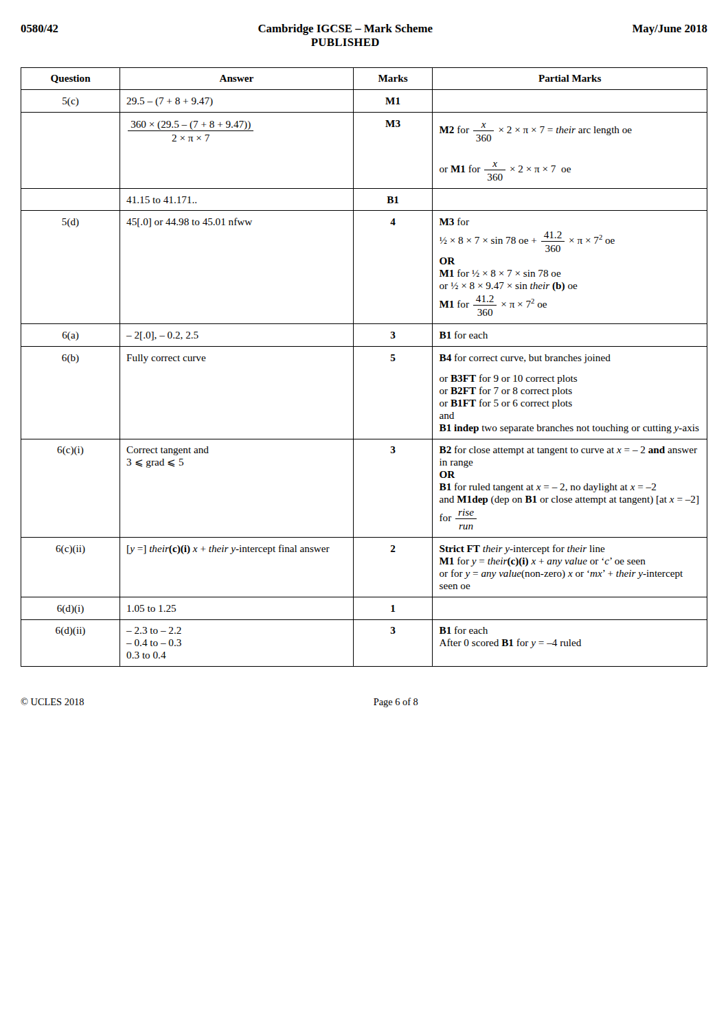0580/42
Cambridge IGCSE – Mark Scheme
PUBLISHED
May/June 2018
| Question | Answer | Marks | Partial Marks |
| --- | --- | --- | --- |
| 5(c) | 29.5 – (7 + 8 + 9.47) | M1 | |
| | 360 × (29.5 – (7 + 8 + 9.47)) 2 × π × 7 | M3 | M2 for x 360 × 2 × π × 7 = their arc length oe or M1 for x 360 × 2 × π × 7 oe |
| | 41.15 to 41.171.. | B1 | |
| 5(d) | 45[.0] or 44.98 to 45.01 nfww | 4 | M3 for ½ × 8 × 7 × sin 78 oe + 41.2 360 × π × 7 2 oe OR M1 for ½ × 8 × 7 × sin 78 oe or ½ × 8 × 9.47 × sin their (b) oe M1 for 41.2 360 × π × 7 2 oe |
| 6(a) | – 2[.0], – 0.2, 2.5 | 3 | B1 for each |
| 6(b) | Fully correct curve | 5 | B4 for correct curve, but branches joined or B3FT for 9 or 10 correct plots or B2FT for 7 or 8 correct plots or B1FT for 5 or 6 correct plots and B1 indep two separate branches not touching or cutting y -axis |
| 6(c)(i) | Correct tangent and 3 ⩽ grad ⩽ 5 | 3 | B2 for close attempt at tangent to curve at x = – 2 and answer in range OR B1 for ruled tangent at x = – 2, no daylight at x = –2 and M1dep (dep on B1 or close attempt at tangent) [at x = –2] for rise run |
| 6(c)(ii) | [ y =] their (c)(i) x + their y -intercept final answer | 2 | Strict FT their y -intercept for their line M1 for y = their (c)(i) x + any value or ‘ c ’ oe seen or for y = any value (non-zero) x or ‘ mx ’ + their y -intercept seen oe |
| 6(d)(i) | 1.05 to 1.25 | 1 | |
| 6(d)(ii) | – 2.3 to – 2.2 – 0.4 to – 0.3 0.3 to 0.4 | 3 | B1 for each After 0 scored B1 for y = –4 ruled |
© UCLES 2018
Page 6 of 8